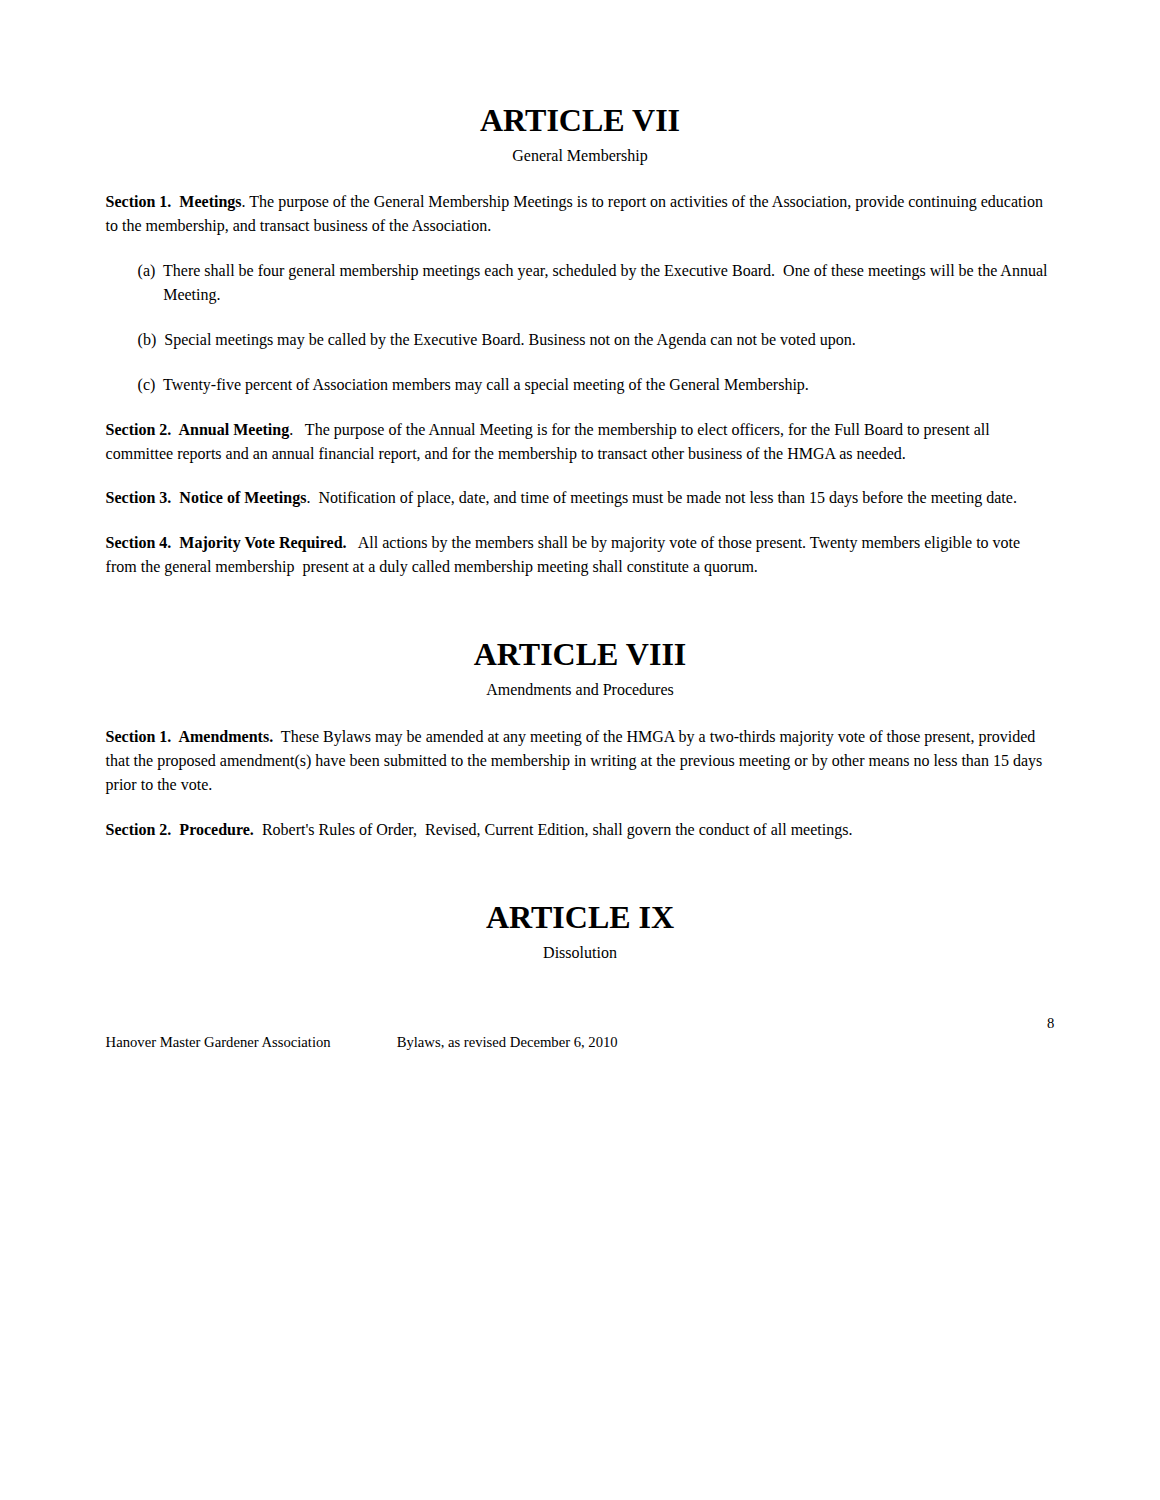ARTICLE VII
General Membership
Section 1. Meetings. The purpose of the General Membership Meetings is to report on activities of the Association, provide continuing education to the membership, and transact business of the Association.
(a) There shall be four general membership meetings each year, scheduled by the Executive Board. One of these meetings will be the Annual Meeting.
(b) Special meetings may be called by the Executive Board. Business not on the Agenda can not be voted upon.
(c) Twenty-five percent of Association members may call a special meeting of the General Membership.
Section 2. Annual Meeting. The purpose of the Annual Meeting is for the membership to elect officers, for the Full Board to present all committee reports and an annual financial report, and for the membership to transact other business of the HMGA as needed.
Section 3. Notice of Meetings. Notification of place, date, and time of meetings must be made not less than 15 days before the meeting date.
Section 4. Majority Vote Required. All actions by the members shall be by majority vote of those present. Twenty members eligible to vote from the general membership present at a duly called membership meeting shall constitute a quorum.
ARTICLE VIII
Amendments and Procedures
Section 1. Amendments. These Bylaws may be amended at any meeting of the HMGA by a two-thirds majority vote of those present, provided that the proposed amendment(s) have been submitted to the membership in writing at the previous meeting or by other means no less than 15 days prior to the vote.
Section 2. Procedure. Robert's Rules of Order, Revised, Current Edition, shall govern the conduct of all meetings.
ARTICLE IX
Dissolution
8
Hanover Master Gardener Association Bylaws, as revised December 6, 2010